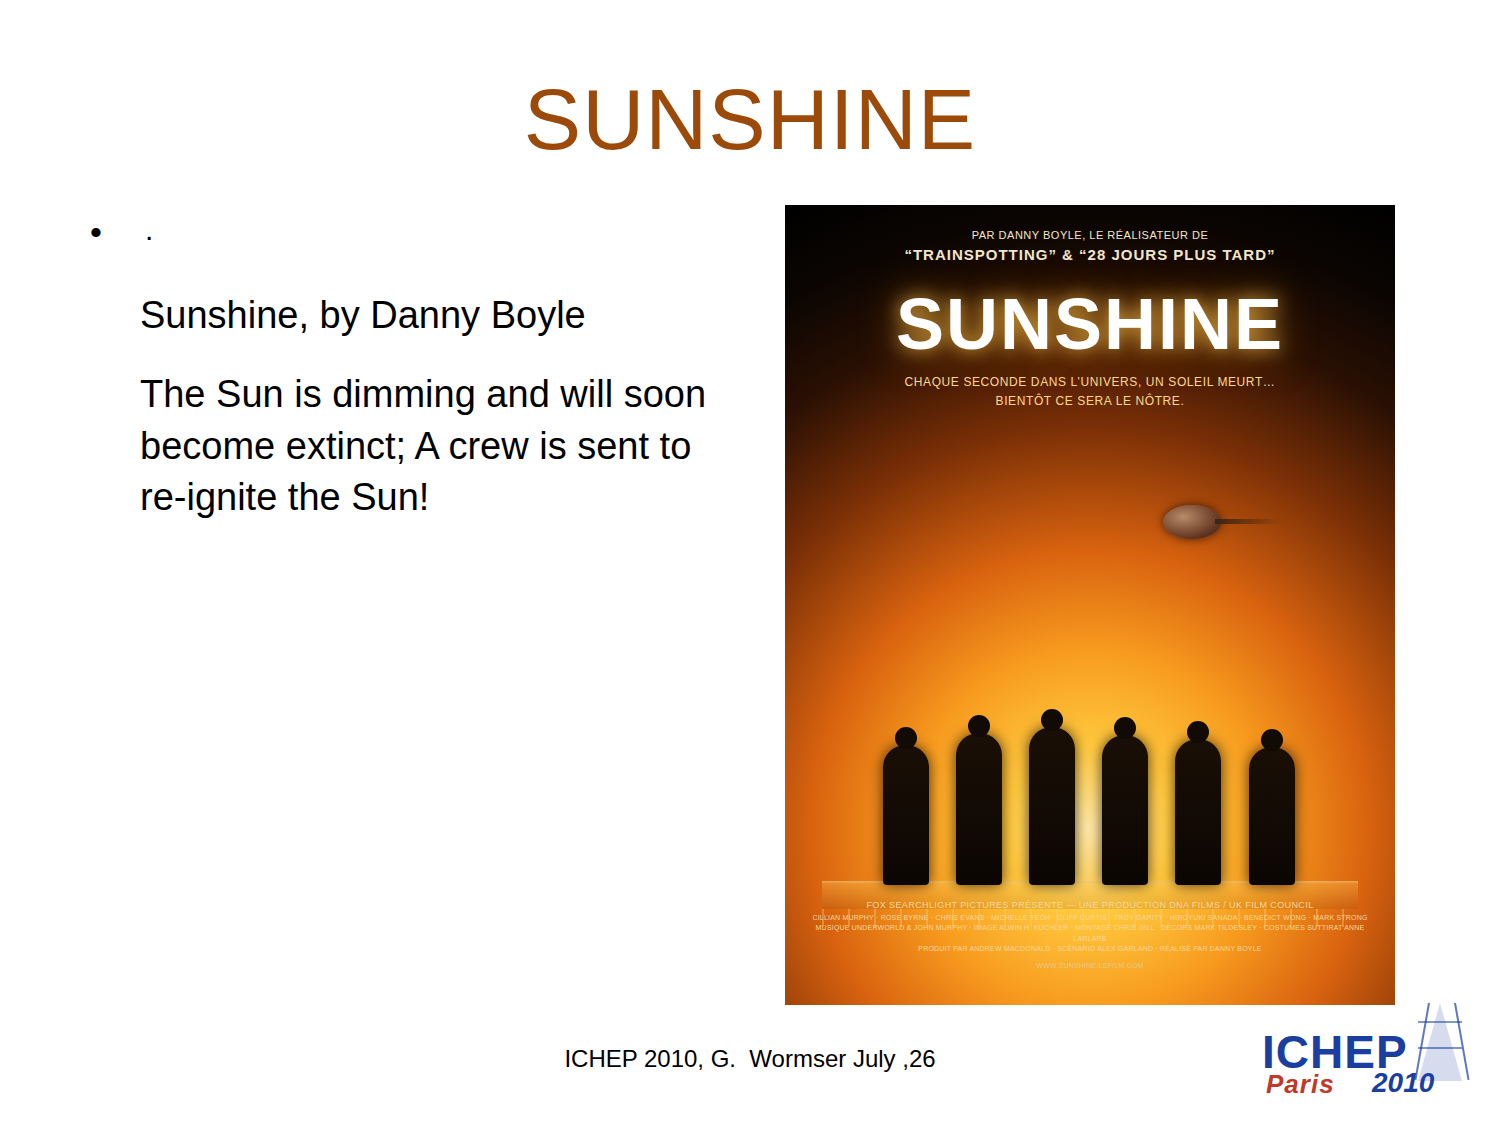SUNSHINE
• .
Sunshine, by Danny Boyle
The Sun is dimming and will soon become extinct; A crew is sent to re-ignite the Sun!
Par Danny Boyle, le réalisateur de
“Trainspotting” & “28 jours plus tard”
SUNSHINE
Chaque seconde dans l’univers, un soleil meurt…
Bientôt ce sera le nôtre.
Fox Searchlight Pictures présente — une production DNA Films / UK Film Council
Cillian Murphy · Rose Byrne · Chris Evans · Michelle Yeoh · Cliff Curtis · Troy Garity · Hiroyuki Sanada · Benedict Wong · Mark Strong
Musique Underworld & John Murphy · Image Alwin H. Küchler · Montage Chris Gill · Décors Mark Tildesley · Costumes Suttirat Anne Larlarb
Produit par Andrew Macdonald · Scénario Alex Garland · Réalisé par Danny Boyle
www.sunshine-lefilm.com
ICHEP 2010, G. Wormser July ,26
ICHEP
Paris
2010